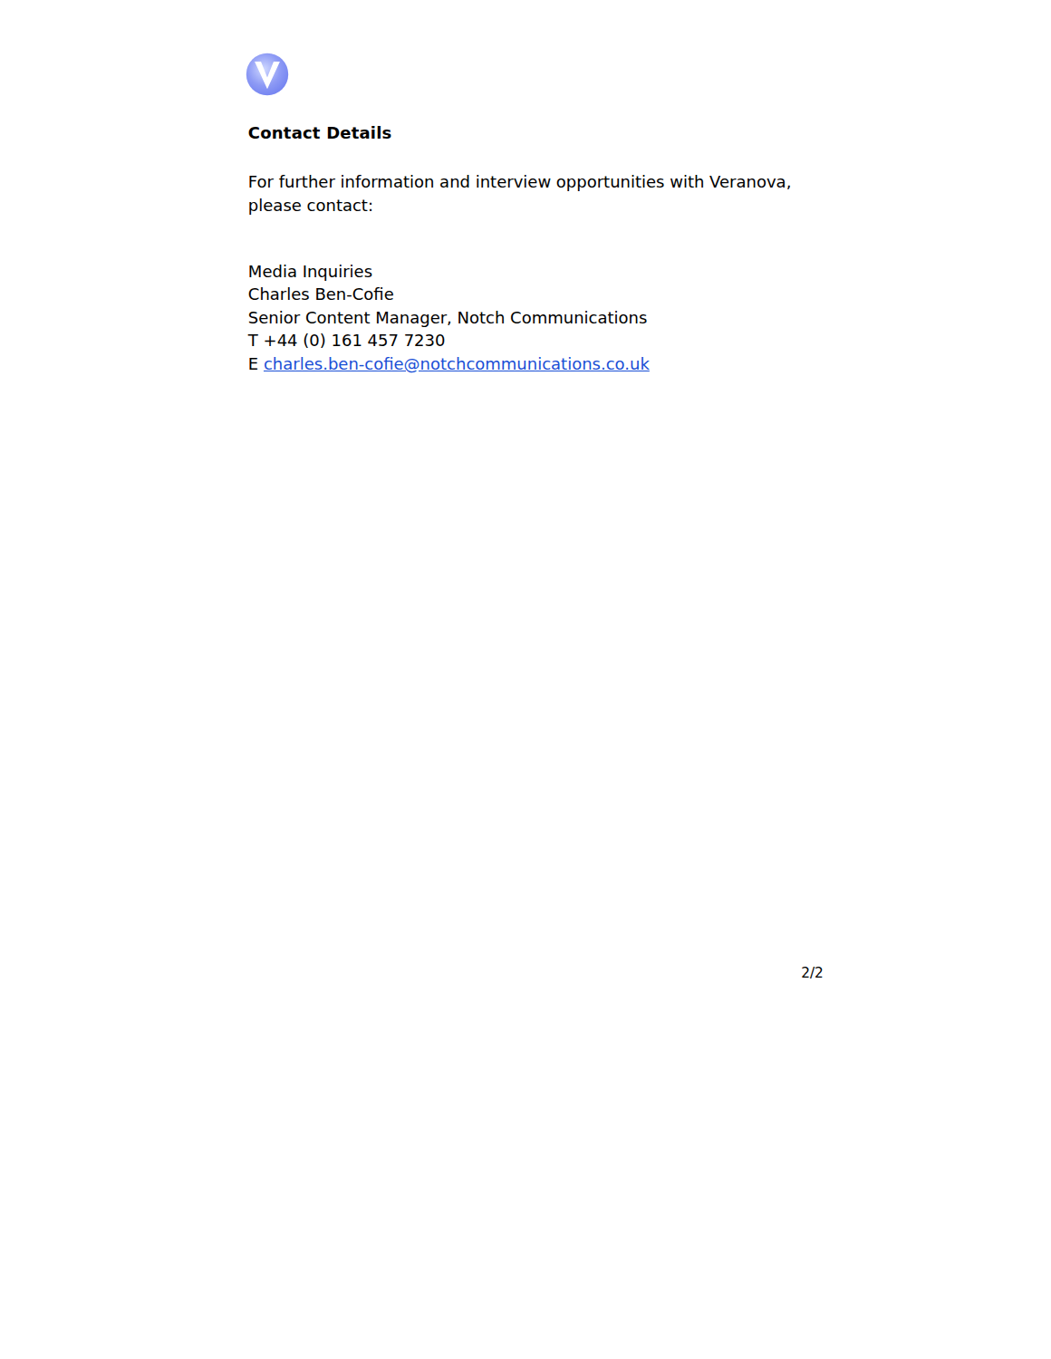Contact Details
For further information and interview opportunities with Veranova, please contact:
Media Inquiries
Charles Ben-Cofie
Senior Content Manager, Notch Communications
T +44 (0) 161 457 7230
E charles.ben-cofie@notchcommunications.co.uk
2/2